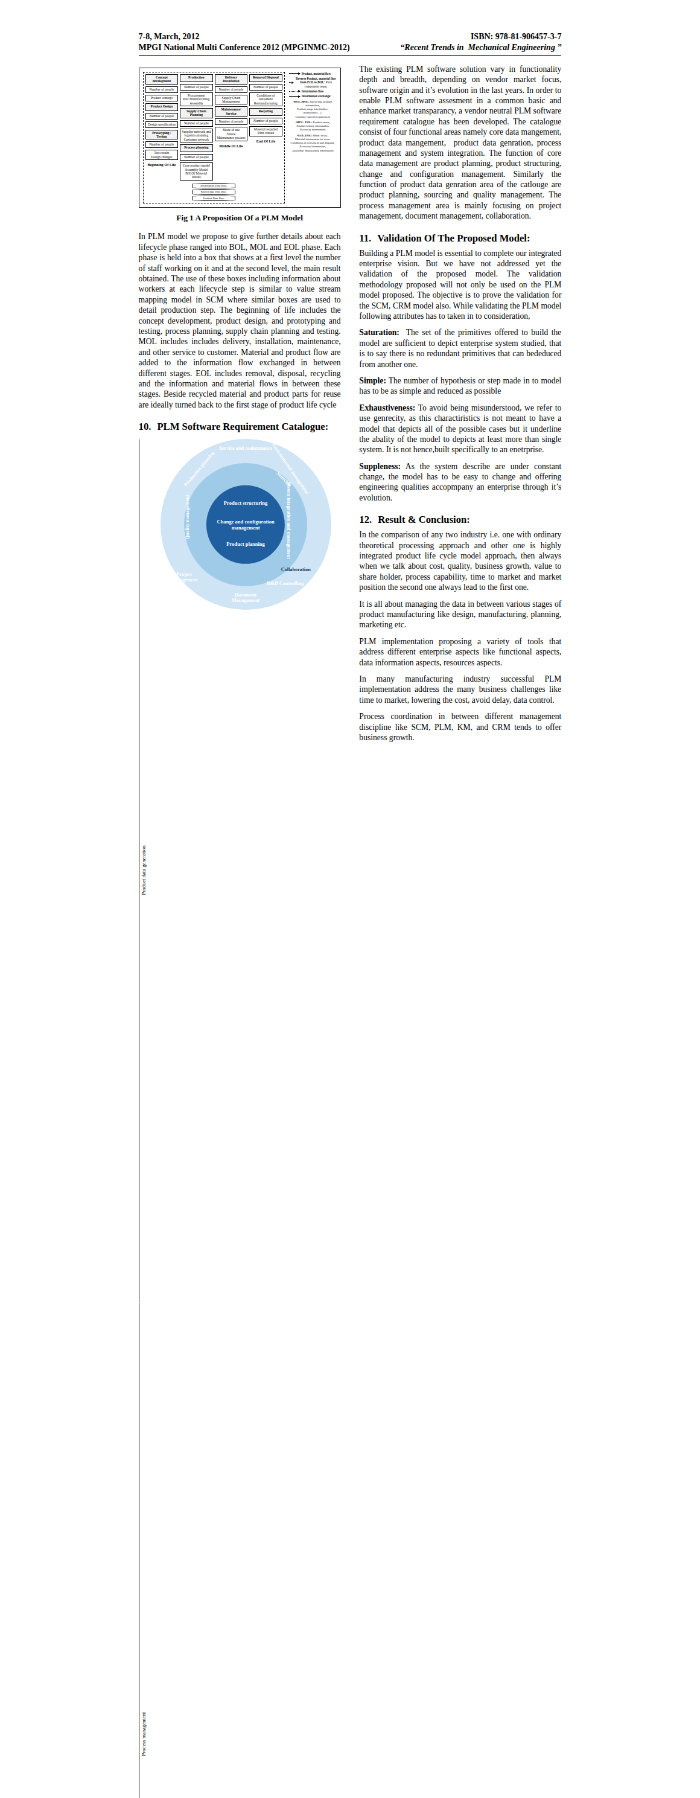7-8, March, 2012
ISBN: 978-81-906457-3-7
MPGI National Multi Conference 2012 (MPGINMC-2012)
“Recent Trends in Mechanical Engineering ”
Concept development
Number of people
Product concept
Product Design
Number of people
Design specification
Prototyping / Testing
Number of people
Test results
Design changes
Beginning Of Life
Production
Number of people
Procurement
Part Manufacturing
Assembly
Supply Chain Planning
Number of people
Supplier network and logistics planning
Customer network
Process planning
Number of people
Core product model
Assembly Model
Bill Of Material details
Delivery Installation
Number of people
Supply Chain Management
Maintenance/ Service
Number of people
Mode of use
failure
Maintenance process
Middle Of Life
Removal Disposal
Number of people
Conditions of retirement
Remanufacturing
Recycling
Number of people
Material recycled
Parts reused
End Of Life
Information Data Base
Knowledge Data Base
Product Data Base
Product, material flow
Reverse Product, material flow from EOL to BOL: Parts components reuse,
Information flow
Information exchange:
•BOL-MOL: Up-to-date product information,
Product usage info (failure, maintenance...),
Customer special requirement
•MOL- EOL: Product status,
Product history information
Recovery information
•EOL-EOL: Mode of use,
Material information for reuse
Conditions of retirement and disposal, Recovery information,
Assembly/ disassembly information
Fig 1 A Proposition Of a PLM Model
In PLM model we propose to give further details about each lifecycle phase ranged into BOL, MOL and EOL phase. Each phase is held into a box that shows at a first level the number of staff working on it and at the second level, the main result obtained. The use of these boxes including information about workers at each lifecycle step is similar to value stream mapping model in SCM where similar boxes are used to detail production step. The beginning of life includes the concept development, product design, and prototyping and testing, process planning, supply chain planning and testing. MOL includes includes delivery, installation, maintenance, and other service to customer. Material and product flow are added to the information flow exchanged in between different stages. EOL includes removal, disposal, recycling and the information and material flows in between these stages. Beside recycled material and product parts for reuse are ideally turned back to the first stage of product life cycle
10. PLM Software Requirement Catalogue:
Product data generation
Process management
Service and maintenance
Environmental management
System integration and management
R&D Controlling
Document
Management
Project
management
Quality management
Production planning
Sourcing
Collaboration
Product structuring
Change and configuration
management
Product planning
Fig 2 PLM Software Requirement catalogue
The existing PLM software solution vary in functionality depth and breadth, depending on vendor market focus, software origin and it’s evolution in the last years. In order to enable PLM software assesment in a common basic and enhance market transparancy, a vendor neutral PLM software requirement catalogue has been developed. The catalogue consist of four functional areas namely core data mangement, product data mangement, product data genration, process management and system integration. The function of core data management are product planning, product structuring, change and configuration management. Similarly the function of product data genration area of the catlouge are product planning, sourcing and quality management. The process management area is mainly focusing on project management, document management, collaboration.
11. Validation Of The Proposed Model:
Building a PLM model is essential to complete our integrated enterprise vision. But we have not addressed yet the validation of the proposed model. The validation methodology proposed will not only be used on the PLM model proposed. The objective is to prove the validation for the SCM, CRM model also. While validating the PLM model following attributes has to taken in to consideration,
Saturation: The set of the primitives offered to build the model are sufficient to depict enterprise system studied, that is to say there is no redundant primitives that can bededuced from another one.
Simple: The number of hypothesis or step made in to model has to be as simple and reduced as possible
Exhaustiveness: To avoid being misunderstood, we refer to use genrecity, as this charactiristics is not meant to have a model that depicts all of the possible cases but it underline the abality of the model to depicts at least more than single system. It is not hence,built specifically to an enetrprise.
Suppleness: As the system describe are under constant change, the model has to be easy to change and offering engineering qualities accopmpany an enterprise through it’s evolution.
12. Result & Conclusion:
In the comparison of any two industry i.e. one with ordinary theoretical processing approach and other one is highly integrated product life cycle model approach, then always when we talk about cost, quality, business growth, value to share holder, process capability, time to market and market position the second one always lead to the first one.
It is all about managing the data in between various stages of product manufacturing like design, manufacturing, planning, marketing etc.
PLM implementation proposing a variety of tools that address different enterprise aspects like functional aspects, data information aspects, resources aspects.
In many manufacturing industry successful PLM implementation address the many business challenges like time to market, lowering the cost, avoid delay, data control.
Process coordination in between different management discipline like SCM, PLM, KM, and CRM tends to offer business growth.
Proceeding published by Indian Research Transaction® (IRT)ISSN:2250 - 0804
87